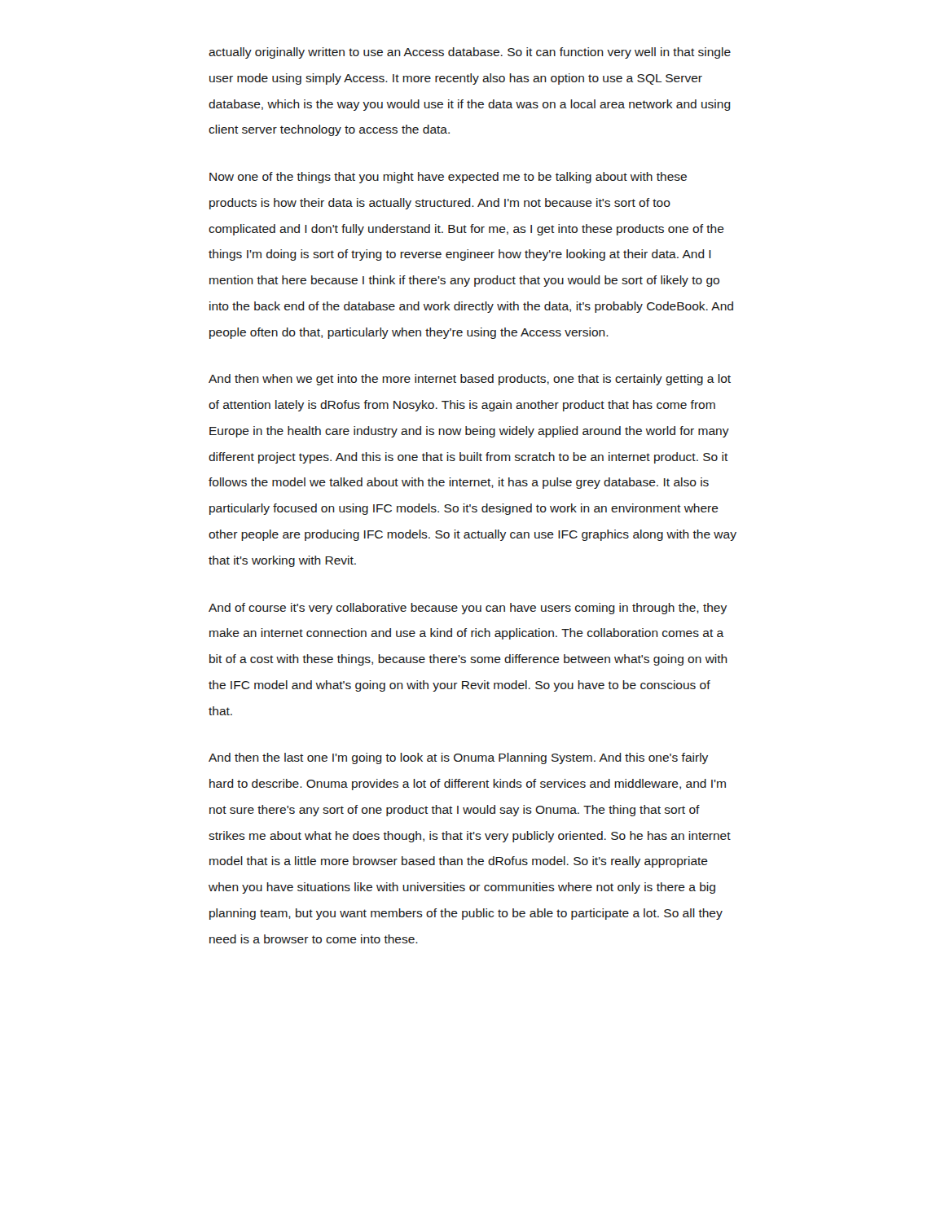actually originally written to use an Access database. So it can function very well in that single user mode using simply Access. It more recently also has an option to use a SQL Server database, which is the way you would use it if the data was on a local area network and using client server technology to access the data.
Now one of the things that you might have expected me to be talking about with these products is how their data is actually structured. And I'm not because it's sort of too complicated and I don't fully understand it. But for me, as I get into these products one of the things I'm doing is sort of trying to reverse engineer how they're looking at their data. And I mention that here because I think if there's any product that you would be sort of likely to go into the back end of the database and work directly with the data, it's probably CodeBook. And people often do that, particularly when they're using the Access version.
And then when we get into the more internet based products, one that is certainly getting a lot of attention lately is dRofus from Nosyko. This is again another product that has come from Europe in the health care industry and is now being widely applied around the world for many different project types. And this is one that is built from scratch to be an internet product. So it follows the model we talked about with the internet, it has a pulse grey database. It also is particularly focused on using IFC models. So it's designed to work in an environment where other people are producing IFC models. So it actually can use IFC graphics along with the way that it's working with Revit.
And of course it's very collaborative because you can have users coming in through the, they make an internet connection and use a kind of rich application. The collaboration comes at a bit of a cost with these things, because there's some difference between what's going on with the IFC model and what's going on with your Revit model. So you have to be conscious of that.
And then the last one I'm going to look at is Onuma Planning System. And this one's fairly hard to describe. Onuma provides a lot of different kinds of services and middleware, and I'm not sure there's any sort of one product that I would say is Onuma. The thing that sort of strikes me about what he does though, is that it's very publicly oriented. So he has an internet model that is a little more browser based than the dRofus model. So it's really appropriate when you have situations like with universities or communities where not only is there a big planning team, but you want members of the public to be able to participate a lot. So all they need is a browser to come into these.